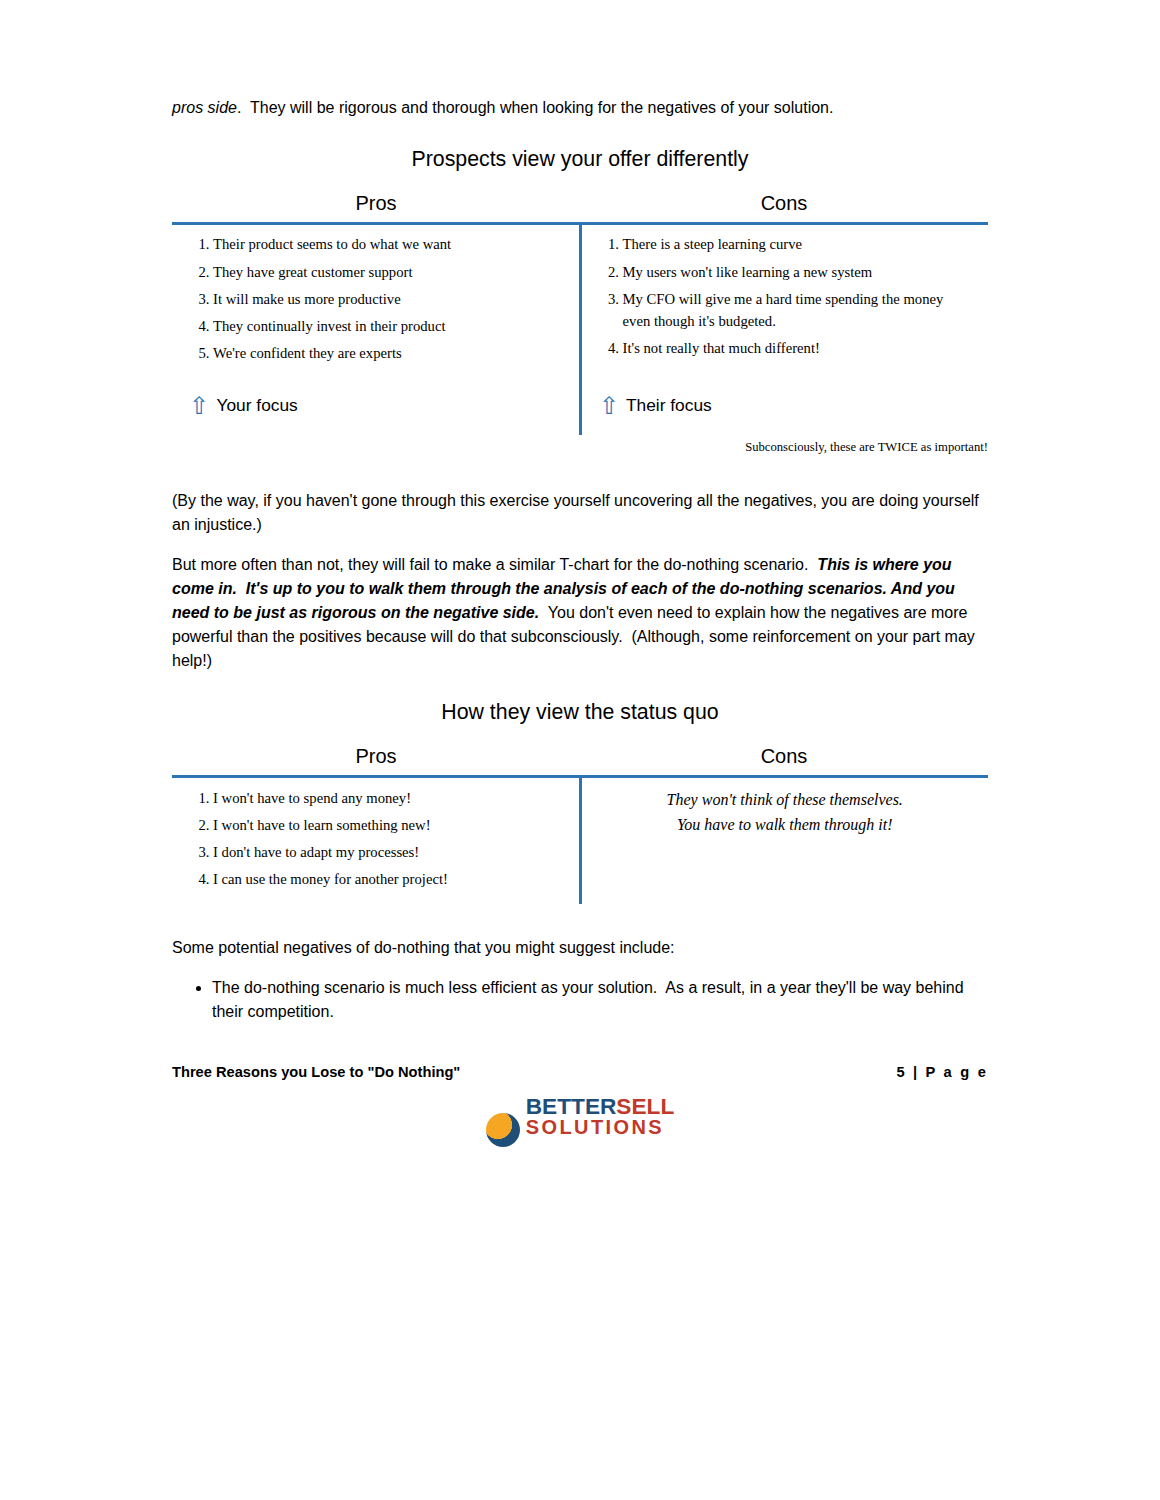pros side. They will be rigorous and thorough when looking for the negatives of your solution.
Prospects view your offer differently
| Pros | Cons |
| --- | --- |
| Their product seems to do what we want They have great customer support It will make us more productive They continually invest in their product We're confident they are experts | There is a steep learning curve My users won't like learning a new system My CFO will give me a hard time spending the money even though it's budgeted. It's not really that much different! |
| ⇧ Your focus | ⇧ Their focus |
Subconsciously, these are TWICE as important!
(By the way, if you haven't gone through this exercise yourself uncovering all the negatives, you are doing yourself an injustice.)
But more often than not, they will fail to make a similar T-chart for the do-nothing scenario. This is where you come in. It's up to you to walk them through the analysis of each of the do-nothing scenarios. And you need to be just as rigorous on the negative side. You don't even need to explain how the negatives are more powerful than the positives because will do that subconsciously. (Although, some reinforcement on your part may help!)
How they view the status quo
| Pros | Cons |
| --- | --- |
| I won't have to spend any money! I won't have to learn something new! I don't have to adapt my processes! I can use the money for another project! | They won't think of these themselves. You have to walk them through it! |
Some potential negatives of do-nothing that you might suggest include:
The do-nothing scenario is much less efficient as your solution. As a result, in a year they'll be way behind their competition.
Three Reasons you Lose to "Do Nothing" 5 | P a g e
BETTER SELL SOLUTIONS